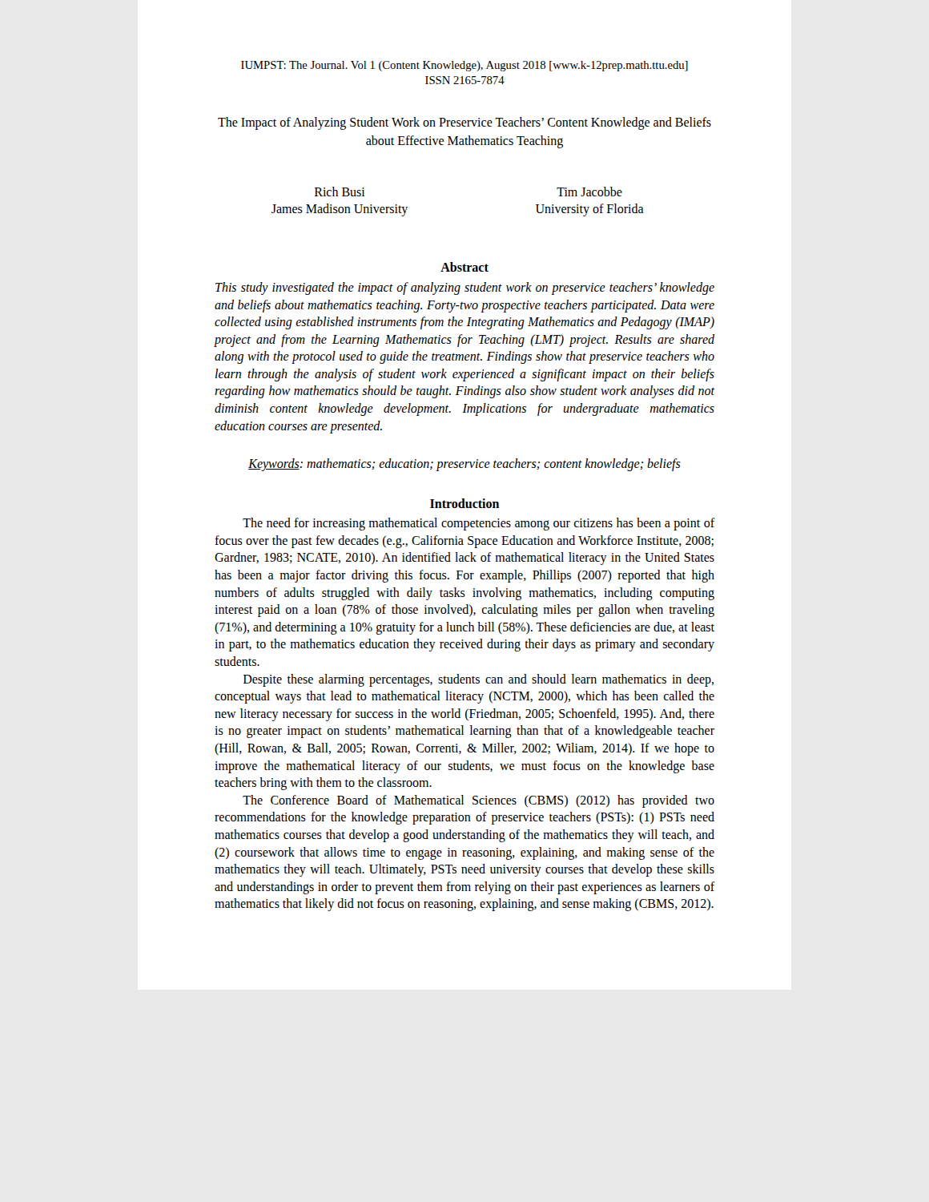IUMPST: The Journal. Vol 1 (Content Knowledge), August 2018 [www.k-12prep.math.ttu.edu]
ISSN 2165-7874
The Impact of Analyzing Student Work on Preservice Teachers’ Content Knowledge and Beliefs
about Effective Mathematics Teaching
| Rich Busi James Madison University | Tim Jacobbe University of Florida |
Abstract
This study investigated the impact of analyzing student work on preservice teachers’ knowledge and beliefs about mathematics teaching. Forty-two prospective teachers participated. Data were collected using established instruments from the Integrating Mathematics and Pedagogy (IMAP) project and from the Learning Mathematics for Teaching (LMT) project. Results are shared along with the protocol used to guide the treatment. Findings show that preservice teachers who learn through the analysis of student work experienced a significant impact on their beliefs regarding how mathematics should be taught. Findings also show student work analyses did not diminish content knowledge development. Implications for undergraduate mathematics education courses are presented.
Keywords: mathematics; education; preservice teachers; content knowledge; beliefs
Introduction
The need for increasing mathematical competencies among our citizens has been a point of focus over the past few decades (e.g., California Space Education and Workforce Institute, 2008; Gardner, 1983; NCATE, 2010). An identified lack of mathematical literacy in the United States has been a major factor driving this focus. For example, Phillips (2007) reported that high numbers of adults struggled with daily tasks involving mathematics, including computing interest paid on a loan (78% of those involved), calculating miles per gallon when traveling (71%), and determining a 10% gratuity for a lunch bill (58%). These deficiencies are due, at least in part, to the mathematics education they received during their days as primary and secondary students.
Despite these alarming percentages, students can and should learn mathematics in deep, conceptual ways that lead to mathematical literacy (NCTM, 2000), which has been called the new literacy necessary for success in the world (Friedman, 2005; Schoenfeld, 1995). And, there is no greater impact on students’ mathematical learning than that of a knowledgeable teacher (Hill, Rowan, & Ball, 2005; Rowan, Correnti, & Miller, 2002; Wiliam, 2014). If we hope to improve the mathematical literacy of our students, we must focus on the knowledge base teachers bring with them to the classroom.
The Conference Board of Mathematical Sciences (CBMS) (2012) has provided two recommendations for the knowledge preparation of preservice teachers (PSTs): (1) PSTs need mathematics courses that develop a good understanding of the mathematics they will teach, and (2) coursework that allows time to engage in reasoning, explaining, and making sense of the mathematics they will teach. Ultimately, PSTs need university courses that develop these skills and understandings in order to prevent them from relying on their past experiences as learners of mathematics that likely did not focus on reasoning, explaining, and sense making (CBMS, 2012).